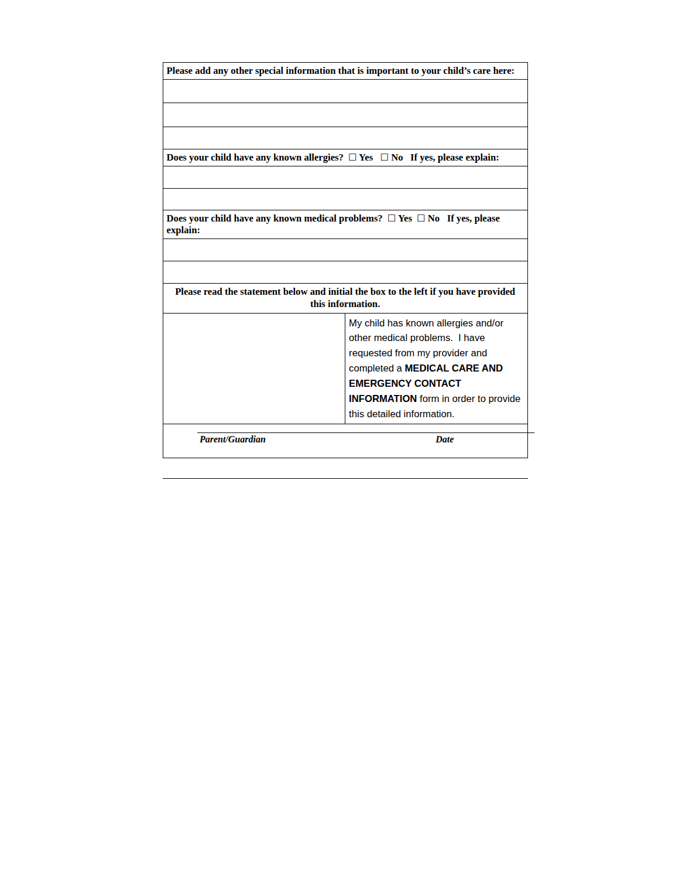| Please add any other special information that is important to your child’s care here: |
| Does your child have any known allergies? ☐ Yes ☐ No If yes, please explain: |
| Does your child have any known medical problems? ☐ Yes ☐ No If yes, please explain: |
| Please read the statement below and initial the box to the left if you have provided this information . |
| | My child has known allergies and/or other medical problems. I have requested from my provider and completed a MEDICAL CARE AND EMERGENCY CONTACT INFORMATION form in order to provide this detailed information. |
| Parent/Guardian Date |